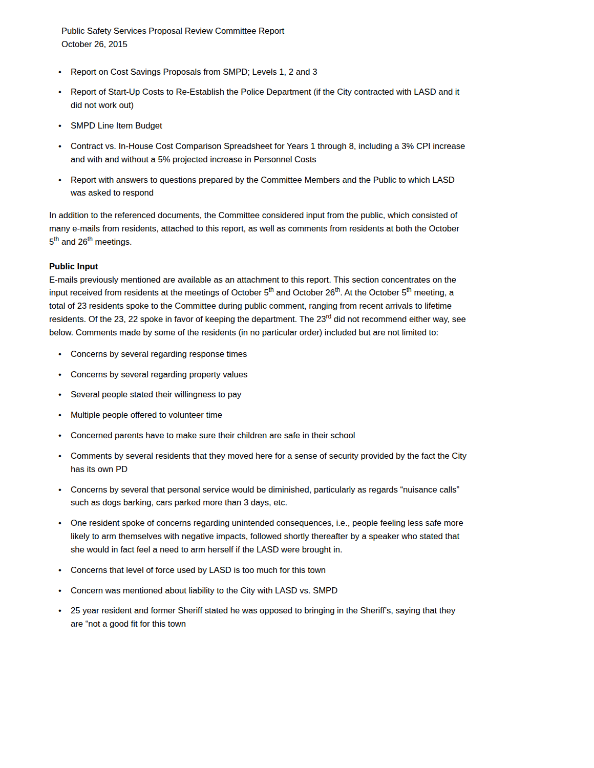Public Safety Services Proposal Review Committee Report October 26, 2015
Report on Cost Savings Proposals from SMPD; Levels 1, 2 and 3
Report of Start-Up Costs to Re-Establish the Police Department (if the City contracted with LASD and it did not work out)
SMPD Line Item Budget
Contract vs. In-House Cost Comparison Spreadsheet for Years 1 through 8, including a 3% CPI increase and with and without a 5% projected increase in Personnel Costs
Report with answers to questions prepared by the Committee Members and the Public to which LASD was asked to respond
In addition to the referenced documents, the Committee considered input from the public, which consisted of many e-mails from residents, attached to this report, as well as comments from residents at both the October 5th and 26th meetings.
Public Input
E-mails previously mentioned are available as an attachment to this report. This section concentrates on the input received from residents at the meetings of October 5th and October 26th. At the October 5th meeting, a total of 23 residents spoke to the Committee during public comment, ranging from recent arrivals to lifetime residents. Of the 23, 22 spoke in favor of keeping the department. The 23rd did not recommend either way, see below. Comments made by some of the residents (in no particular order) included but are not limited to:
Concerns by several regarding response times
Concerns by several regarding property values
Several people stated their willingness to pay
Multiple people offered to volunteer time
Concerned parents have to make sure their children are safe in their school
Comments by several residents that they moved here for a sense of security provided by the fact the City has its own PD
Concerns by several that personal service would be diminished, particularly as regards “nuisance calls” such as dogs barking, cars parked more than 3 days, etc.
One resident spoke of concerns regarding unintended consequences, i.e., people feeling less safe more likely to arm themselves with negative impacts, followed shortly thereafter by a speaker who stated that she would in fact feel a need to arm herself if the LASD were brought in.
Concerns that level of force used by LASD is too much for this town
Concern was mentioned about liability to the City with LASD vs. SMPD
25 year resident and former Sheriff stated he was opposed to bringing in the Sheriff’s, saying that they are “not a good fit for this town